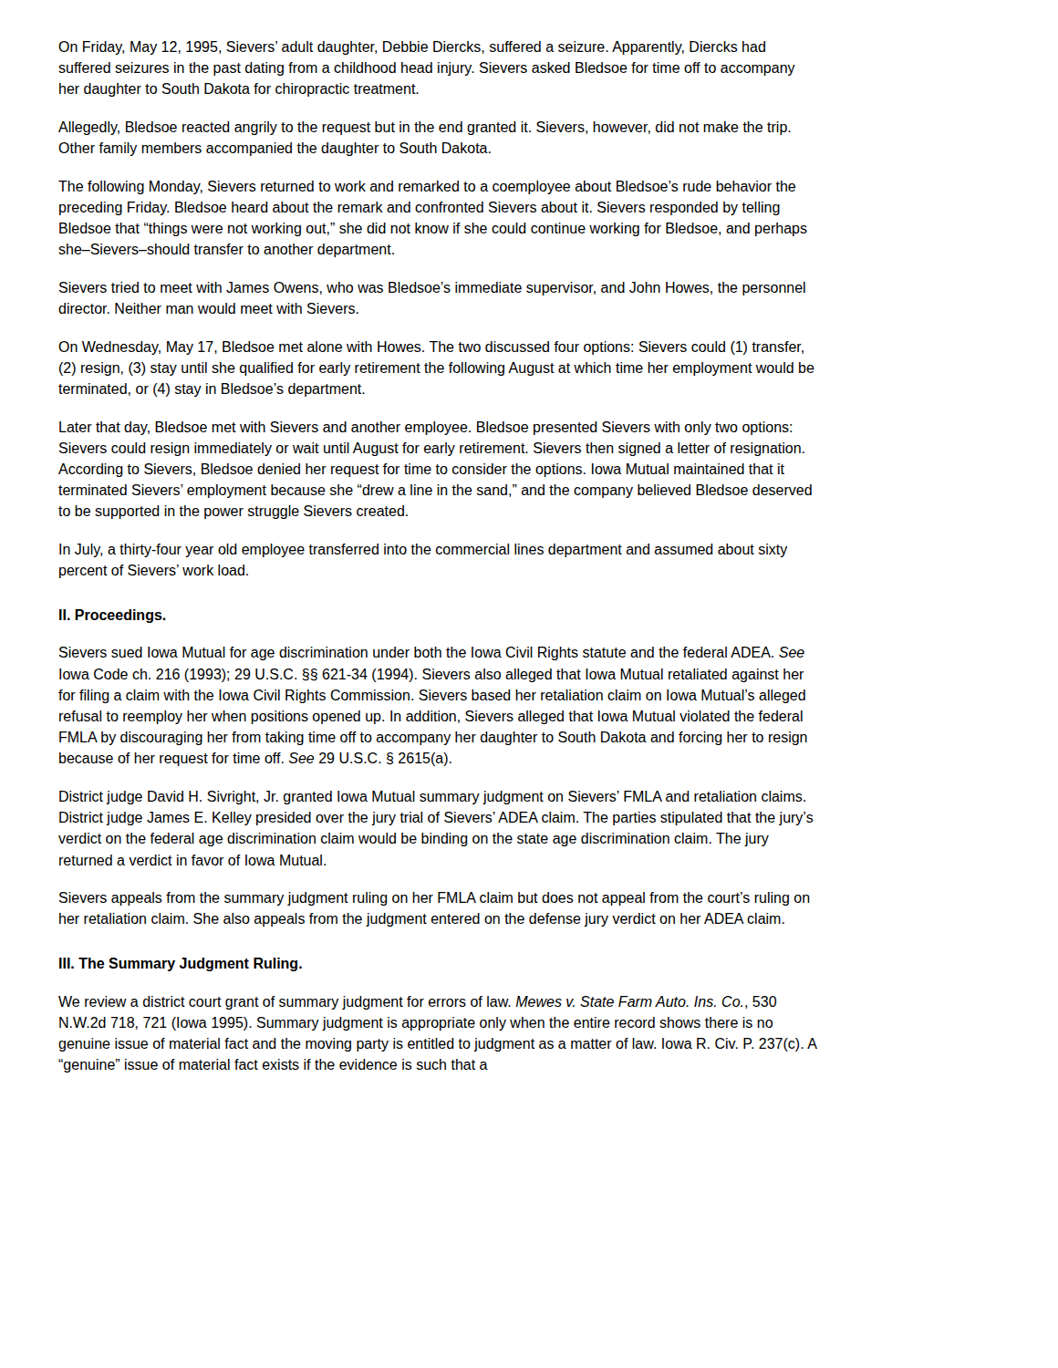On Friday, May 12, 1995, Sievers’ adult daughter, Debbie Diercks, suffered a seizure. Apparently, Diercks had suffered seizures in the past dating from a childhood head injury. Sievers asked Bledsoe for time off to accompany her daughter to South Dakota for chiropractic treatment.
Allegedly, Bledsoe reacted angrily to the request but in the end granted it. Sievers, however, did not make the trip. Other family members accompanied the daughter to South Dakota.
The following Monday, Sievers returned to work and remarked to a coemployee about Bledsoe’s rude behavior the preceding Friday. Bledsoe heard about the remark and confronted Sievers about it. Sievers responded by telling Bledsoe that “things were not working out,” she did not know if she could continue working for Bledsoe, and perhaps she–Sievers–should transfer to another department.
Sievers tried to meet with James Owens, who was Bledsoe’s immediate supervisor, and John Howes, the personnel director. Neither man would meet with Sievers.
On Wednesday, May 17, Bledsoe met alone with Howes. The two discussed four options: Sievers could (1) transfer, (2) resign, (3) stay until she qualified for early retirement the following August at which time her employment would be terminated, or (4) stay in Bledsoe’s department.
Later that day, Bledsoe met with Sievers and another employee. Bledsoe presented Sievers with only two options: Sievers could resign immediately or wait until August for early retirement. Sievers then signed a letter of resignation. According to Sievers, Bledsoe denied her request for time to consider the options. Iowa Mutual maintained that it terminated Sievers’ employment because she “drew a line in the sand,” and the company believed Bledsoe deserved to be supported in the power struggle Sievers created.
In July, a thirty-four year old employee transferred into the commercial lines department and assumed about sixty percent of Sievers’ work load.
II. Proceedings.
Sievers sued Iowa Mutual for age discrimination under both the Iowa Civil Rights statute and the federal ADEA. See Iowa Code ch. 216 (1993); 29 U.S.C. §§ 621-34 (1994). Sievers also alleged that Iowa Mutual retaliated against her for filing a claim with the Iowa Civil Rights Commission. Sievers based her retaliation claim on Iowa Mutual’s alleged refusal to reemploy her when positions opened up. In addition, Sievers alleged that Iowa Mutual violated the federal FMLA by discouraging her from taking time off to accompany her daughter to South Dakota and forcing her to resign because of her request for time off. See 29 U.S.C. § 2615(a).
District judge David H. Sivright, Jr. granted Iowa Mutual summary judgment on Sievers’ FMLA and retaliation claims. District judge James E. Kelley presided over the jury trial of Sievers’ ADEA claim. The parties stipulated that the jury’s verdict on the federal age discrimination claim would be binding on the state age discrimination claim. The jury returned a verdict in favor of Iowa Mutual.
Sievers appeals from the summary judgment ruling on her FMLA claim but does not appeal from the court’s ruling on her retaliation claim. She also appeals from the judgment entered on the defense jury verdict on her ADEA claim.
III. The Summary Judgment Ruling.
We review a district court grant of summary judgment for errors of law. Mewes v. State Farm Auto. Ins. Co., 530 N.W.2d 718, 721 (Iowa 1995). Summary judgment is appropriate only when the entire record shows there is no genuine issue of material fact and the moving party is entitled to judgment as a matter of law. Iowa R. Civ. P. 237(c). A “genuine” issue of material fact exists if the evidence is such that a